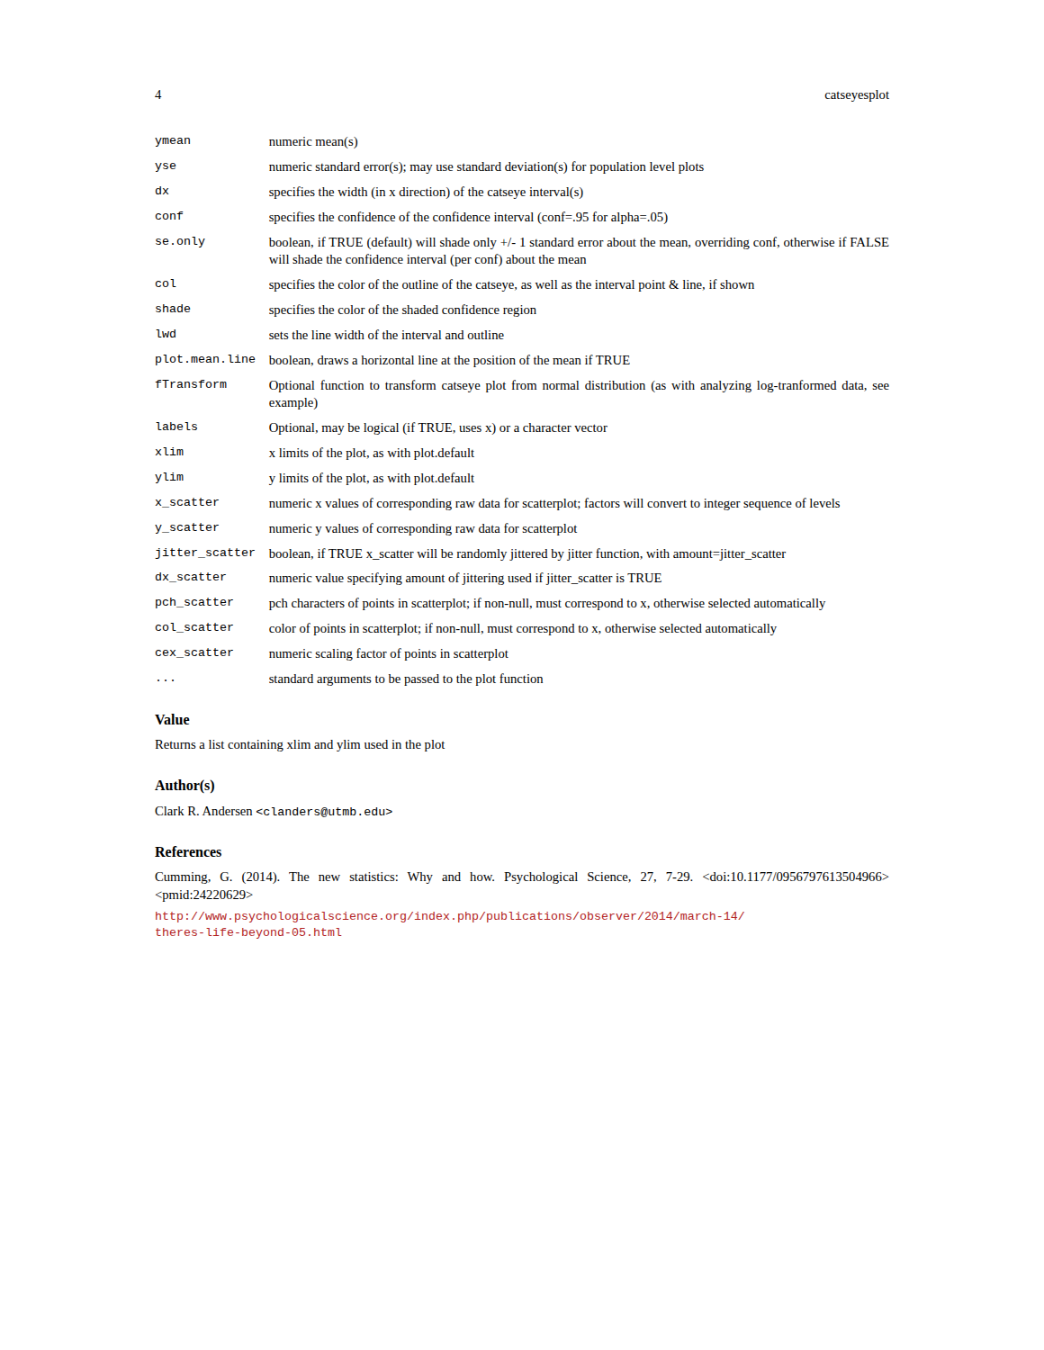4 catseyesplot
ymean
numeric mean(s)
yse
numeric standard error(s); may use standard deviation(s) for population level plots
dx
specifies the width (in x direction) of the catseye interval(s)
conf
specifies the confidence of the confidence interval (conf=.95 for alpha=.05)
se.only
boolean, if TRUE (default) will shade only +/- 1 standard error about the mean, overriding conf, otherwise if FALSE will shade the confidence interval (per conf) about the mean
col
specifies the color of the outline of the catseye, as well as the interval point & line, if shown
shade
specifies the color of the shaded confidence region
lwd
sets the line width of the interval and outline
plot.mean.line
boolean, draws a horizontal line at the position of the mean if TRUE
fTransform
Optional function to transform catseye plot from normal distribution (as with analyzing log-tranformed data, see example)
labels
Optional, may be logical (if TRUE, uses x) or a character vector
xlim
x limits of the plot, as with plot.default
ylim
y limits of the plot, as with plot.default
x_scatter
numeric x values of corresponding raw data for scatterplot; factors will convert to integer sequence of levels
y_scatter
numeric y values of corresponding raw data for scatterplot
jitter_scatter
boolean, if TRUE x_scatter will be randomly jittered by jitter function, with amount=jitter_scatter
dx_scatter
numeric value specifying amount of jittering used if jitter_scatter is TRUE
pch_scatter
pch characters of points in scatterplot; if non-null, must correspond to x, otherwise selected automatically
col_scatter
color of points in scatterplot; if non-null, must correspond to x, otherwise selected automatically
cex_scatter
numeric scaling factor of points in scatterplot
...
standard arguments to be passed to the plot function
Value
Returns a list containing xlim and ylim used in the plot
Author(s)
Clark R. Andersen <clanders@utmb.edu>
References
Cumming, G. (2014). The new statistics: Why and how. Psychological Science, 27, 7-29. <doi:10.1177/0956797613504966> <pmid:24220629>
http://www.psychologicalscience.org/index.php/publications/observer/2014/march-14/
theres-life-beyond-05.html